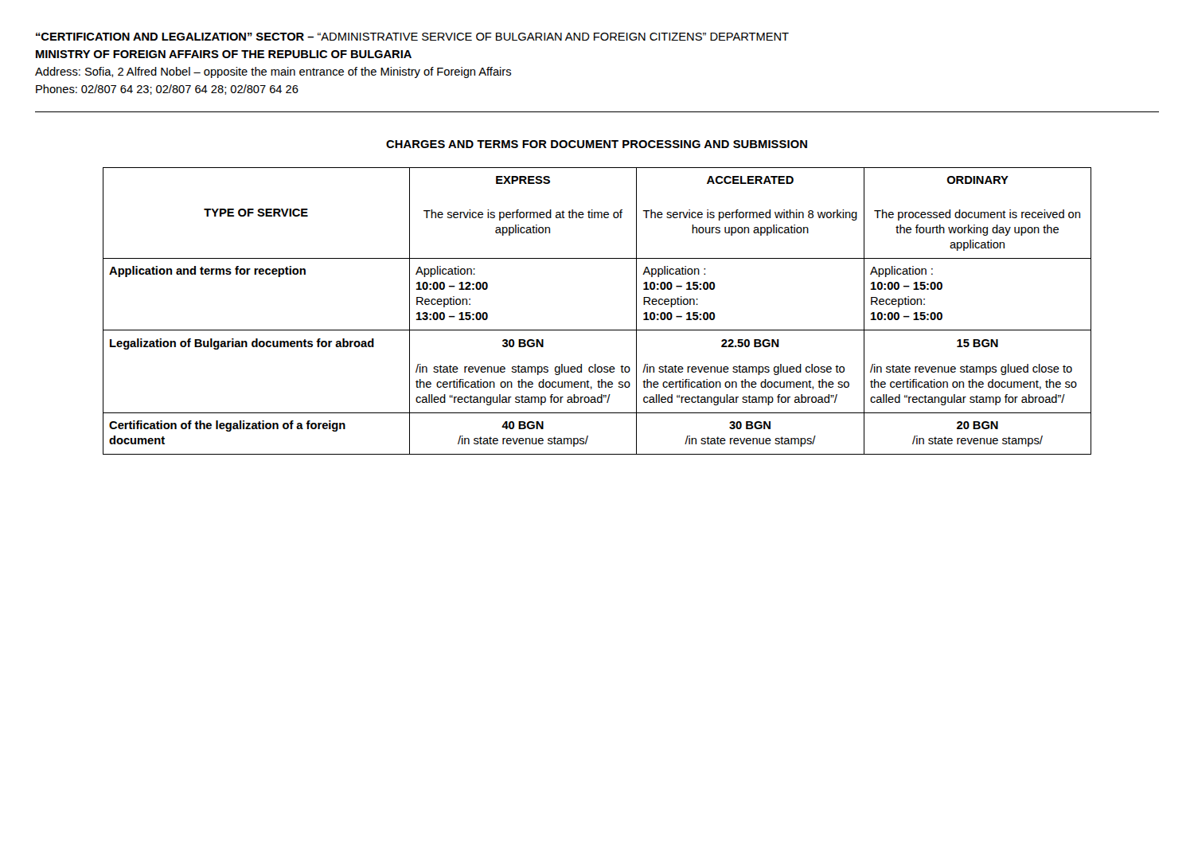“CERTIFICATION AND LEGALIZATION” SECTOR – “ADMINISTRATIVE SERVICE OF BULGARIAN AND FOREIGN CITIZENS” DEPARTMENT
MINISTRY OF FOREIGN AFFAIRS OF THE REPUBLIC OF BULGARIA
Address: Sofia, 2 Alfred Nobel – opposite the main entrance of the Ministry of Foreign Affairs
Phones: 02/807 64 23; 02/807 64 28; 02/807 64 26
CHARGES AND TERMS FOR DOCUMENT PROCESSING AND SUBMISSION
| TYPE OF SERVICE | EXPRESS The service is performed at the time of application | ACCELERATED The service is performed within 8 working hours upon application | ORDINARY The processed document is received on the fourth working day upon the application |
| --- | --- | --- | --- |
| Application and terms for reception | Application: 10:00 – 12:00 Reception: 13:00 – 15:00 | Application : 10:00 – 15:00 Reception: 10:00 – 15:00 | Application : 10:00 – 15:00 Reception: 10:00 – 15:00 |
| Legalization of Bulgarian documents for abroad | 30 BGN /in state revenue stamps glued close to the certification on the document, the so called “rectangular stamp for abroad”/ | 22.50 BGN /in state revenue stamps glued close to the certification on the document, the so called “rectangular stamp for abroad”/ | 15 BGN /in state revenue stamps glued close to the certification on the document, the so called “rectangular stamp for abroad”/ |
| Certification of the legalization of a foreign document | 40 BGN /in state revenue stamps/ | 30 BGN /in state revenue stamps/ | 20 BGN /in state revenue stamps/ |